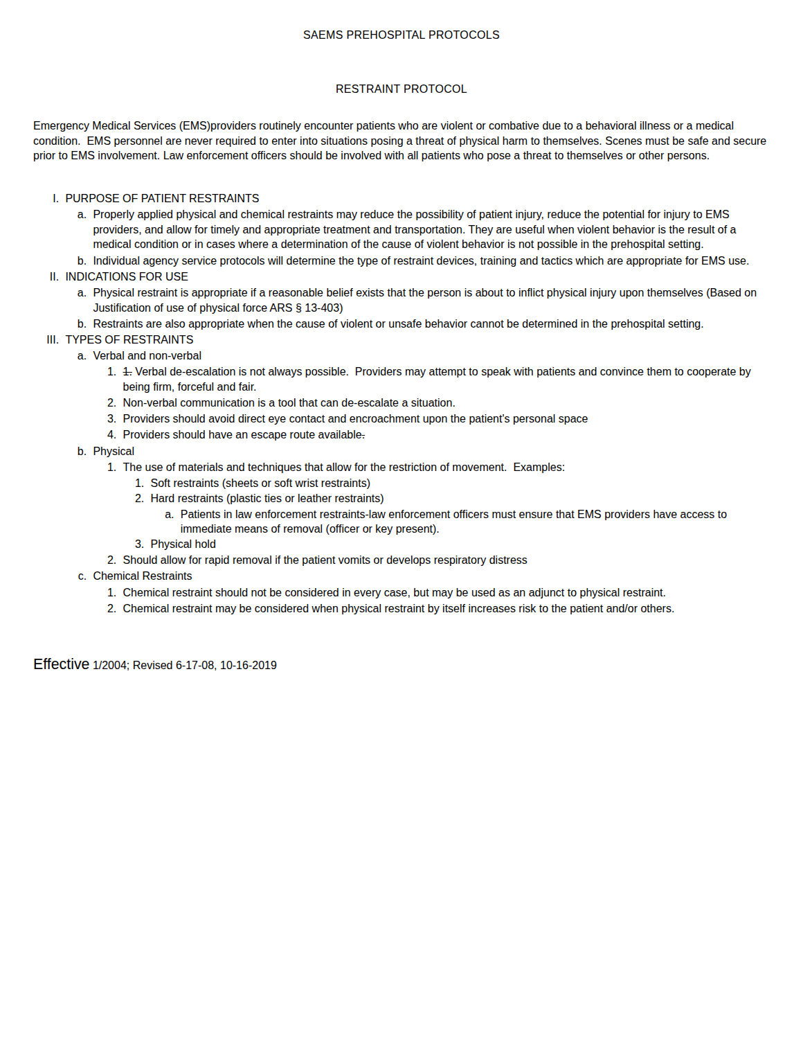SAEMS PREHOSPITAL PROTOCOLS
RESTRAINT PROTOCOL
Emergency Medical Services (EMS)providers routinely encounter patients who are violent or combative due to a behavioral illness or a medical condition. EMS personnel are never required to enter into situations posing a threat of physical harm to themselves. Scenes must be safe and secure prior to EMS involvement. Law enforcement officers should be involved with all patients who pose a threat to themselves or other persons.
PURPOSE OF PATIENT RESTRAINTS
Properly applied physical and chemical restraints may reduce the possibility of patient injury, reduce the potential for injury to EMS providers, and allow for timely and appropriate treatment and transportation. They are useful when violent behavior is the result of a medical condition or in cases where a determination of the cause of violent behavior is not possible in the prehospital setting.
Individual agency service protocols will determine the type of restraint devices, training and tactics which are appropriate for EMS use.
INDICATIONS FOR USE
Physical restraint is appropriate if a reasonable belief exists that the person is about to inflict physical injury upon themselves (Based on Justification of use of physical force ARS § 13-403)
Restraints are also appropriate when the cause of violent or unsafe behavior cannot be determined in the prehospital setting.
TYPES OF RESTRAINTS
Verbal and non-verbal
1. Verbal de-escalation is not always possible. Providers may attempt to speak with patients and convince them to cooperate by being firm, forceful and fair.
Non-verbal communication is a tool that can de-escalate a situation.
Providers should avoid direct eye contact and encroachment upon the patient's personal space
Providers should have an escape route available.
Physical
The use of materials and techniques that allow for the restriction of movement. Examples:
Soft restraints (sheets or soft wrist restraints)
Hard restraints (plastic ties or leather restraints)
Patients in law enforcement restraints-law enforcement officers must ensure that EMS providers have access to immediate means of removal (officer or key present).
Physical hold
Should allow for rapid removal if the patient vomits or develops respiratory distress
Chemical Restraints
Chemical restraint should not be considered in every case, but may be used as an adjunct to physical restraint.
Chemical restraint may be considered when physical restraint by itself increases risk to the patient and/or others.
Effective 1/2004; Revised 6-17-08, 10-16-2019